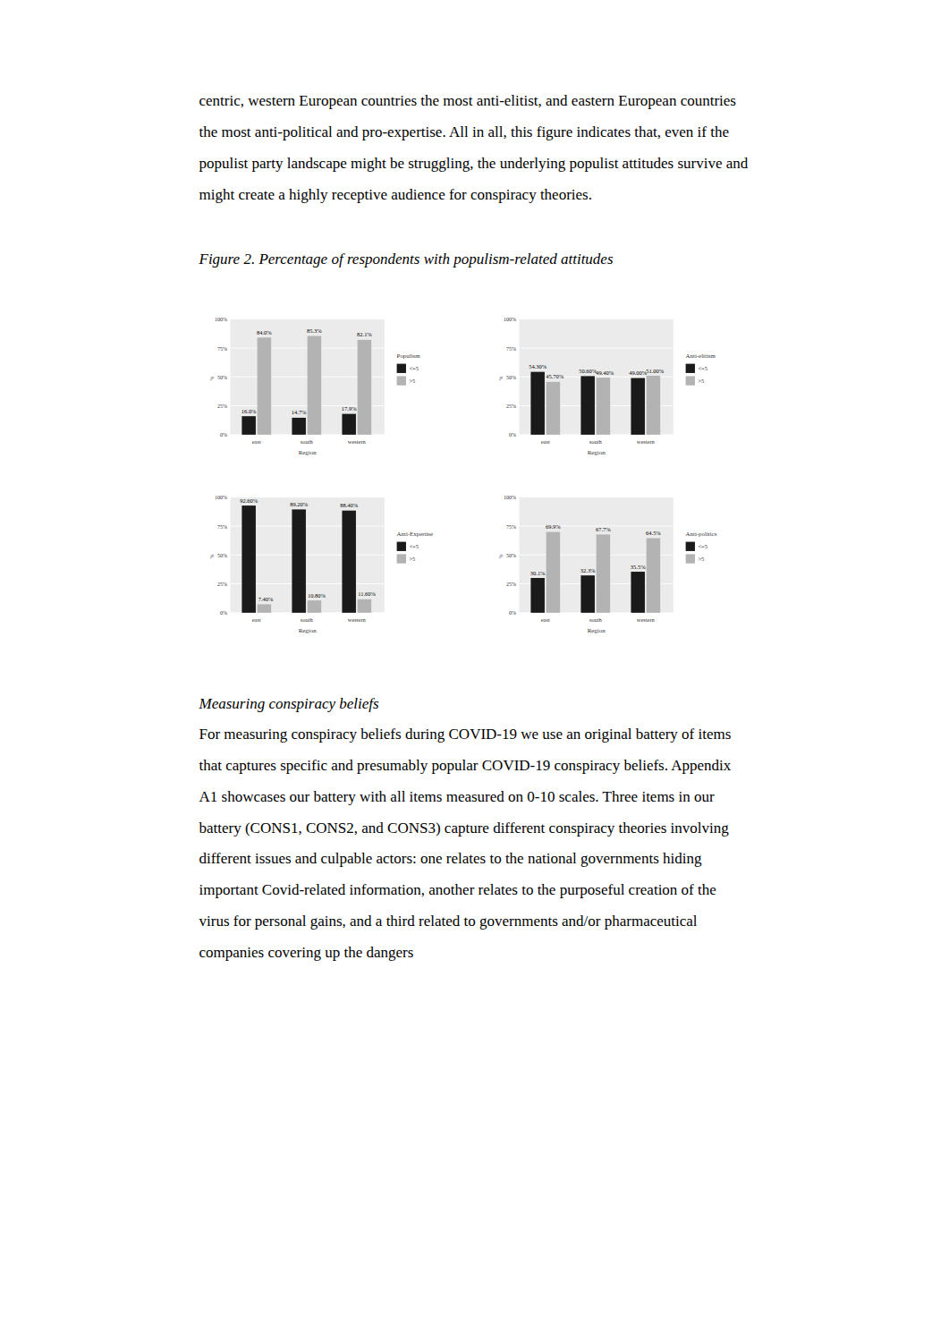centric, western European countries the most anti-elitist, and eastern European countries the most anti-political and pro-expertise. All in all, this figure indicates that, even if the populist party landscape might be struggling, the underlying populist attitudes survive and might create a highly receptive audience for conspiracy theories.
Figure 2. Percentage of respondents with populism-related attitudes
0% 25% 50% 75% 100% % 16.0% 84.0% 14.7% 85.3% 17.9% 82.1% east south western Region Populism <=5 >5
0% 25% 50% 75% 100% % 54.30% 45.70% 50.60% 49.40% 49.00% 51.00% east south western Region Anti-elitism <=5 >5
0% 25% 50% 75% 100% % 92.60% 7.40% 89.20% 10.80% 88.40% 11.60% east south western Region Anti-Expertise <=5 >5
0% 25% 50% 75% 100% % 30.1% 69.9% 32.3% 67.7% 35.5% 64.5% east south western Region Anti-politics <=5 >5
Measuring conspiracy beliefs
For measuring conspiracy beliefs during COVID-19 we use an original battery of items that captures specific and presumably popular COVID-19 conspiracy beliefs. Appendix A1 showcases our battery with all items measured on 0-10 scales. Three items in our battery (CONS1, CONS2, and CONS3) capture different conspiracy theories involving different issues and culpable actors: one relates to the national governments hiding important Covid-related information, another relates to the purposeful creation of the virus for personal gains, and a third related to governments and/or pharmaceutical companies covering up the dangers